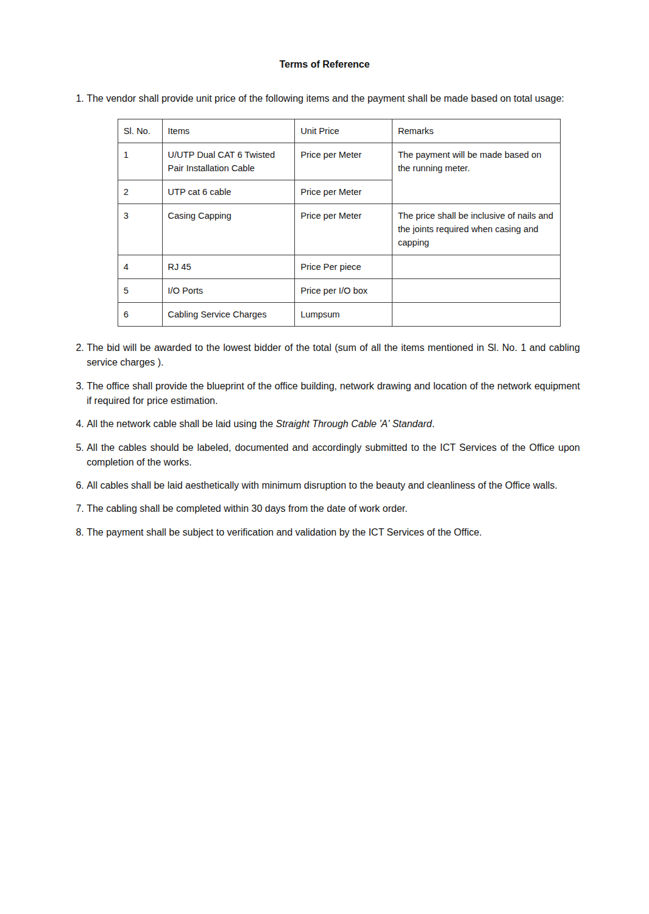Terms of Reference
The vendor shall provide unit price of the following items and the payment shall be made based on total usage:
| Sl. No. | Items | Unit Price | Remarks |
| --- | --- | --- | --- |
| 1 | U/UTP Dual CAT 6 Twisted Pair Installation Cable | Price per Meter | The payment will be made based on the running meter. |
| 2 | UTP cat 6 cable | Price per Meter |
| 3 | Casing Capping | Price per Meter | The price shall be inclusive of nails and the joints required when casing and capping |
| 4 | RJ 45 | Price Per piece | |
| 5 | I/O Ports | Price per I/O box | |
| 6 | Cabling Service Charges | Lumpsum | |
The bid will be awarded to the lowest bidder of the total (sum of all the items mentioned in Sl. No. 1 and cabling service charges ).
The office shall provide the blueprint of the office building, network drawing and location of the network equipment if required for price estimation.
All the network cable shall be laid using the Straight Through Cable 'A' Standard.
All the cables should be labeled, documented and accordingly submitted to the ICT Services of the Office upon completion of the works.
All cables shall be laid aesthetically with minimum disruption to the beauty and cleanliness of the Office walls.
The cabling shall be completed within 30 days from the date of work order.
The payment shall be subject to verification and validation by the ICT Services of the Office.